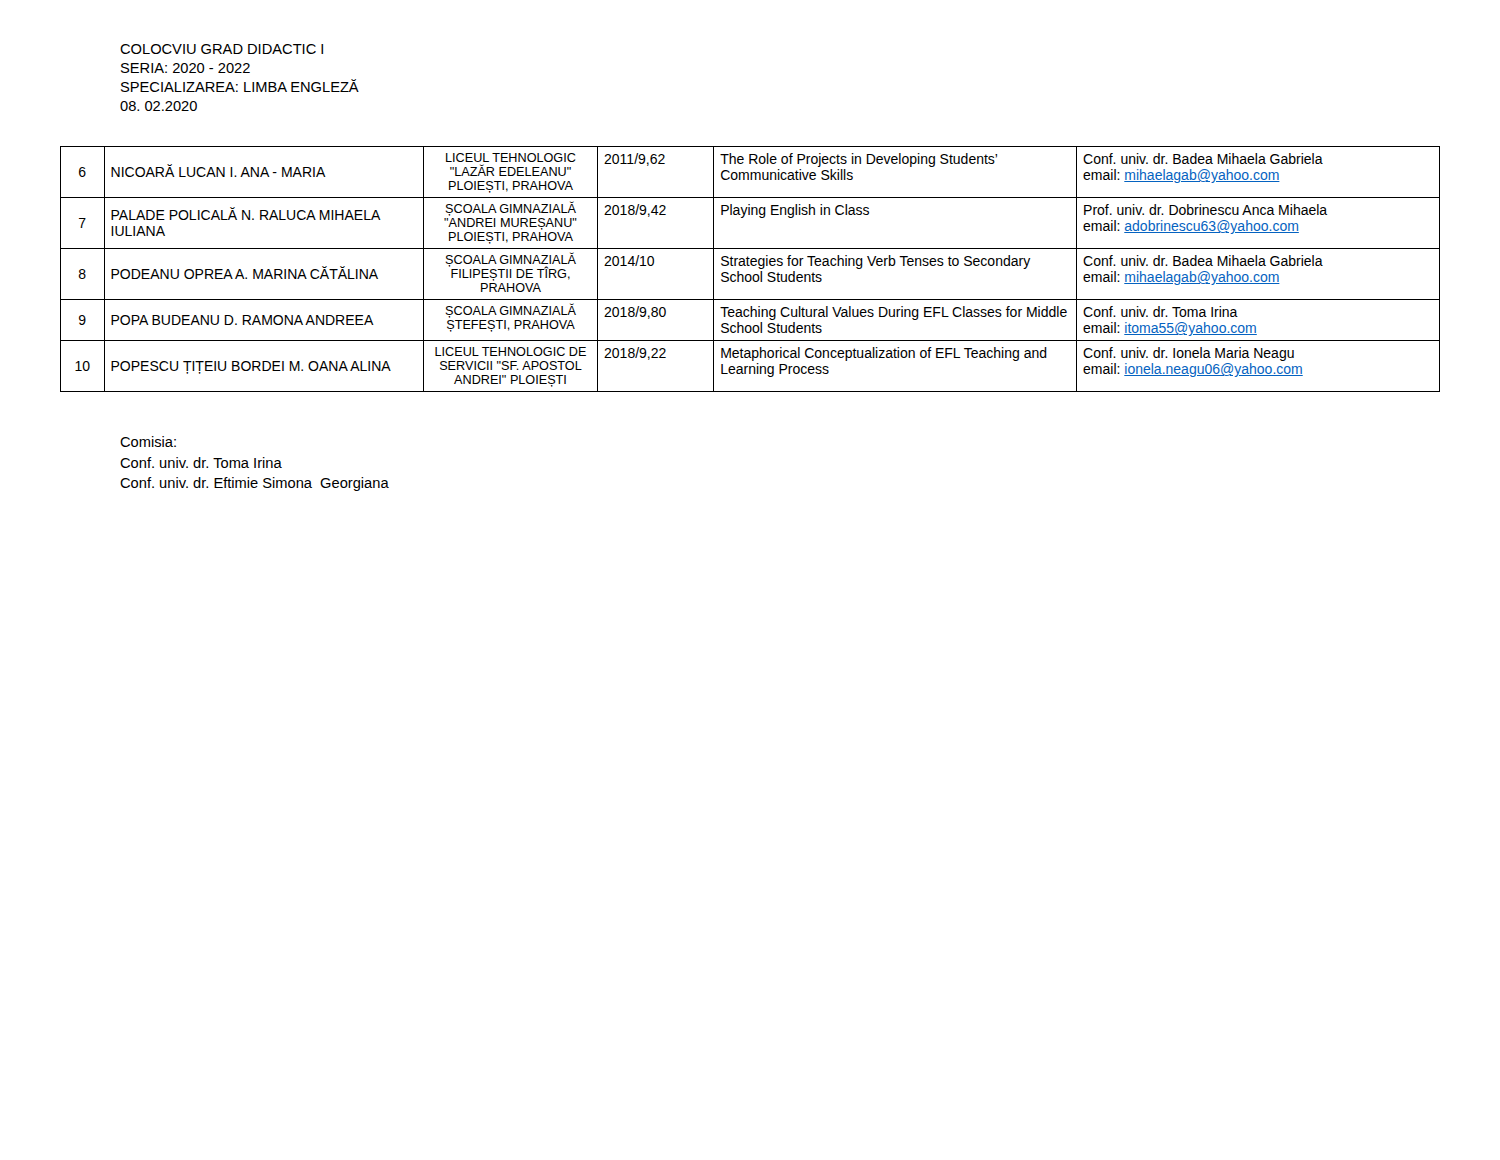COLOCVIU GRAD DIDACTIC I
SERIA: 2020 - 2022
SPECIALIZAREA: LIMBA ENGLEZĂ
08. 02.2020
| 6 | NICOARĂ LUCAN I. ANA - MARIA | LICEUL TEHNOLOGIC "LAZĂR EDELEANU" PLOIEȘTI, PRAHOVA | 2011/9,62 | The Role of Projects in Developing Students’ Communicative Skills | Conf. univ. dr. Badea Mihaela Gabriela email: mihaelagab@yahoo.com |
| 7 | PALADE POLICALĂ N. RALUCA MIHAELA IULIANA | ȘCOALA GIMNAZIALĂ "ANDREI MUREȘANU" PLOIEȘTI, PRAHOVA | 2018/9,42 | Playing English in Class | Prof. univ. dr. Dobrinescu Anca Mihaela email: adobrinescu63@yahoo.com |
| 8 | PODEANU OPREA A. MARINA CĂTĂLINA | ȘCOALA GIMNAZIALĂ FILIPEȘTII DE TÎRG, PRAHOVA | 2014/10 | Strategies for Teaching Verb Tenses to Secondary School Students | Conf. univ. dr. Badea Mihaela Gabriela email: mihaelagab@yahoo.com |
| 9 | POPA BUDEANU D. RAMONA ANDREEA | ȘCOALA GIMNAZIALĂ ȘTEFEȘTI, PRAHOVA | 2018/9,80 | Teaching Cultural Values During EFL Classes for Middle School Students | Conf. univ. dr. Toma Irina email: itoma55@yahoo.com |
| 10 | POPESCU ȚIȚEIU BORDEI M. OANA ALINA | LICEUL TEHNOLOGIC DE SERVICII "SF. APOSTOL ANDREI" PLOIEȘTI | 2018/9,22 | Metaphorical Conceptualization of EFL Teaching and Learning Process | Conf. univ. dr. Ionela Maria Neagu email: ionela.neagu06@yahoo.com |
Comisia:
Conf. univ. dr. Toma Irina
Conf. univ. dr. Eftimie Simona Georgiana